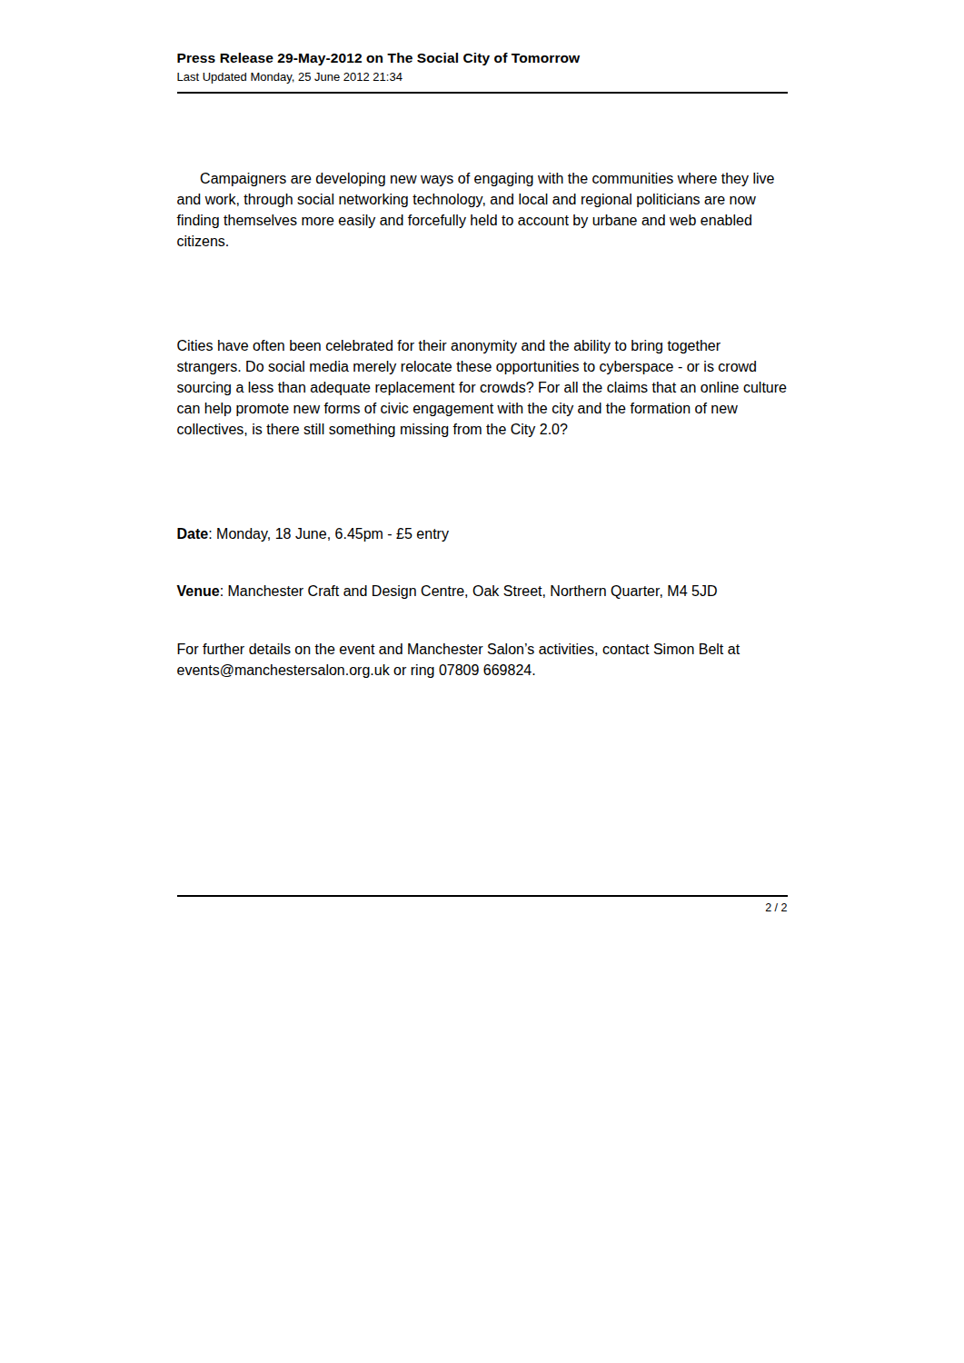Press Release 29-May-2012 on The Social City of Tomorrow
Last Updated Monday, 25 June 2012 21:34
Campaigners are developing new ways of engaging with the communities where they live and work, through social networking technology, and local and regional politicians are now finding themselves more easily and forcefully held to account by urbane and web enabled citizens.
Cities have often been celebrated for their anonymity and the ability to bring together strangers. Do social media merely relocate these opportunities to cyberspace - or is crowd sourcing a less than adequate replacement for crowds? For all the claims that an online culture can help promote new forms of civic engagement with the city and the formation of new collectives, is there still something missing from the City 2.0?
Date: Monday, 18 June, 6.45pm - £5 entry
Venue: Manchester Craft and Design Centre, Oak Street, Northern Quarter, M4 5JD
For further details on the event and Manchester Salon’s activities, contact Simon Belt at events@manchestersalon.org.uk or ring 07809 669824.
2 / 2